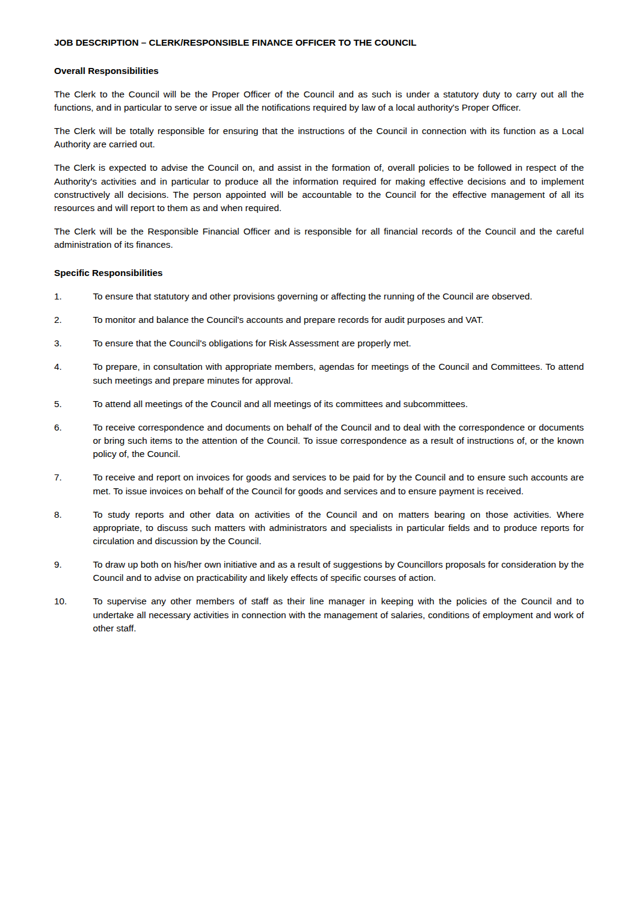Job Description – Clerk/Responsible Finance Officer to the Council
Overall Responsibilities
The Clerk to the Council will be the Proper Officer of the Council and as such is under a statutory duty to carry out all the functions, and in particular to serve or issue all the notifications required by law of a local authority's Proper Officer.
The Clerk will be totally responsible for ensuring that the instructions of the Council in connection with its function as a Local Authority are carried out.
The Clerk is expected to advise the Council on, and assist in the formation of, overall policies to be followed in respect of the Authority's activities and in particular to produce all the information required for making effective decisions and to implement constructively all decisions. The person appointed will be accountable to the Council for the effective management of all its resources and will report to them as and when required.
The Clerk will be the Responsible Financial Officer and is responsible for all financial records of the Council and the careful administration of its finances.
Specific Responsibilities
To ensure that statutory and other provisions governing or affecting the running of the Council are observed.
To monitor and balance the Council's accounts and prepare records for audit purposes and VAT.
To ensure that the Council's obligations for Risk Assessment are properly met.
To prepare, in consultation with appropriate members, agendas for meetings of the Council and Committees. To attend such meetings and prepare minutes for approval.
To attend all meetings of the Council and all meetings of its committees and subcommittees.
To receive correspondence and documents on behalf of the Council and to deal with the correspondence or documents or bring such items to the attention of the Council. To issue correspondence as a result of instructions of, or the known policy of, the Council.
To receive and report on invoices for goods and services to be paid for by the Council and to ensure such accounts are met. To issue invoices on behalf of the Council for goods and services and to ensure payment is received.
To study reports and other data on activities of the Council and on matters bearing on those activities. Where appropriate, to discuss such matters with administrators and specialists in particular fields and to produce reports for circulation and discussion by the Council.
To draw up both on his/her own initiative and as a result of suggestions by Councillors proposals for consideration by the Council and to advise on practicability and likely effects of specific courses of action.
To supervise any other members of staff as their line manager in keeping with the policies of the Council and to undertake all necessary activities in connection with the management of salaries, conditions of employment and work of other staff.